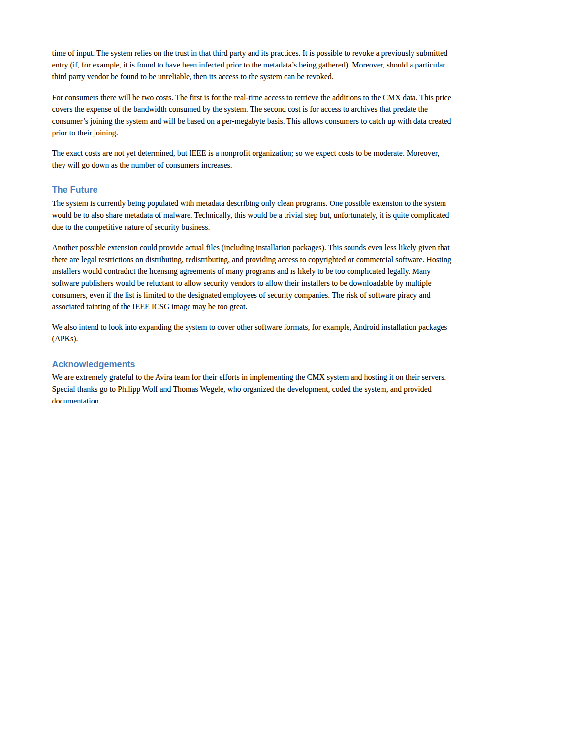time of input. The system relies on the trust in that third party and its practices. It is possible to revoke a previously submitted entry (if, for example, it is found to have been infected prior to the metadata’s being gathered). Moreover, should a particular third party vendor be found to be unreliable, then its access to the system can be revoked.
For consumers there will be two costs. The first is for the real-time access to retrieve the additions to the CMX data. This price covers the expense of the bandwidth consumed by the system. The second cost is for access to archives that predate the consumer’s joining the system and will be based on a per-megabyte basis. This allows consumers to catch up with data created prior to their joining.
The exact costs are not yet determined, but IEEE is a nonprofit organization; so we expect costs to be moderate. Moreover, they will go down as the number of consumers increases.
The Future
The system is currently being populated with metadata describing only clean programs. One possible extension to the system would be to also share metadata of malware. Technically, this would be a trivial step but, unfortunately, it is quite complicated due to the competitive nature of security business.
Another possible extension could provide actual files (including installation packages). This sounds even less likely given that there are legal restrictions on distributing, redistributing, and providing access to copyrighted or commercial software. Hosting installers would contradict the licensing agreements of many programs and is likely to be too complicated legally. Many software publishers would be reluctant to allow security vendors to allow their installers to be downloadable by multiple consumers, even if the list is limited to the designated employees of security companies. The risk of software piracy and associated tainting of the IEEE ICSG image may be too great.
We also intend to look into expanding the system to cover other software formats, for example, Android installation packages (APKs).
Acknowledgements
We are extremely grateful to the Avira team for their efforts in implementing the CMX system and hosting it on their servers. Special thanks go to Philipp Wolf and Thomas Wegele, who organized the development, coded the system, and provided documentation.